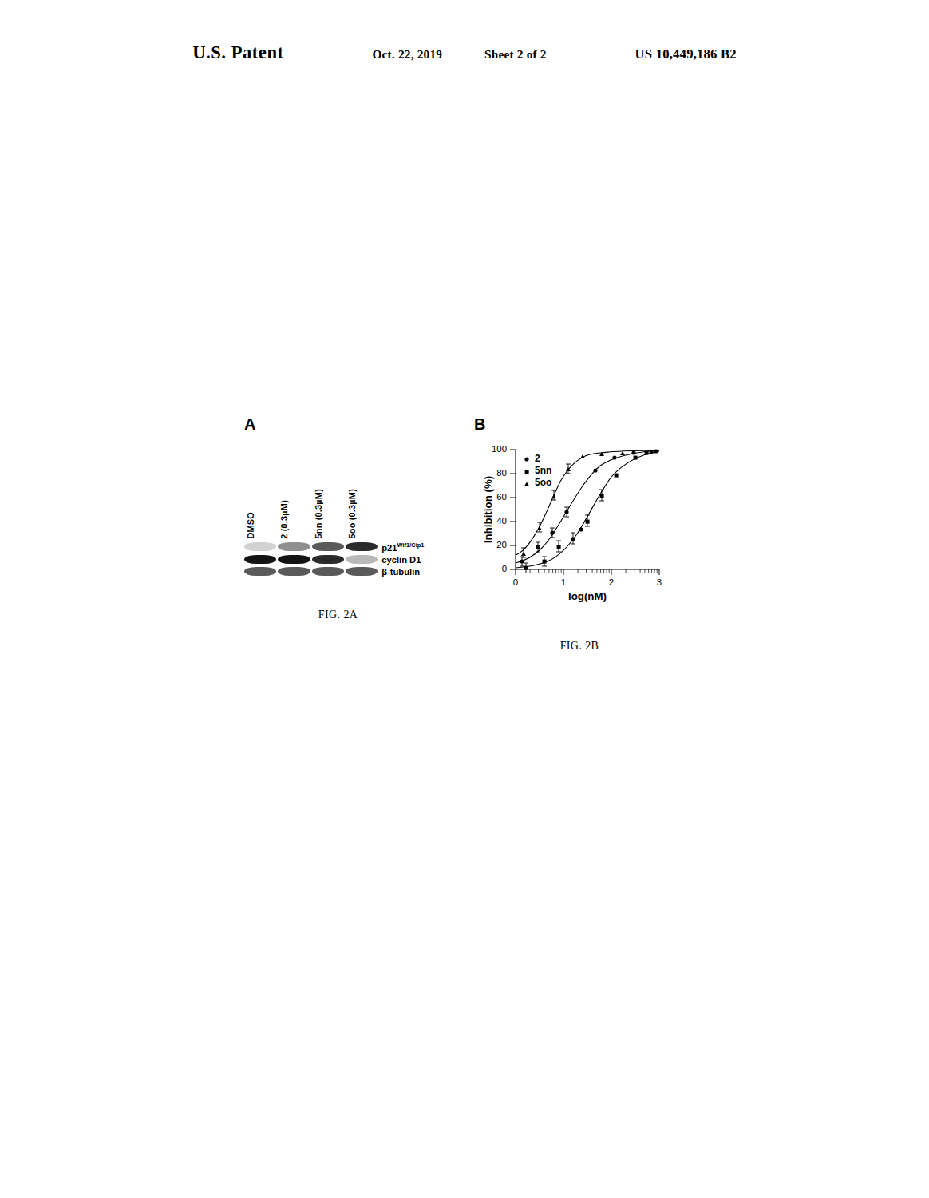U.S. Patent
Oct. 22, 2019 Sheet 2 of 2
US 10,449,186 B2
A
DMSO 2 (0.3µM) 5nn (0.3µM) 5oo (0.3µM)
p21Wif1/Cip1
cyclin D1
β-tubulin
FIG. 2A
B
0 20 40 60 80 100 0 1 2 3 log(nM) Inhibition (%) 2 5nn 5oo
FIG. 2B